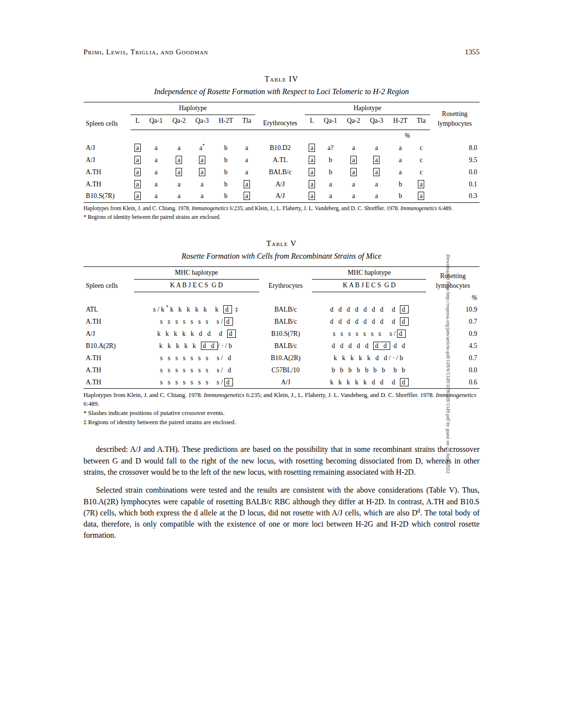Downloaded from http://rupress.org/jem/article-pdf/149/6/1349/1090128/1349.pdf by guest on 29 June 2022
Primi, Lewis, Triglia, and Goodman 1355
Table IV
Independence of Rosette Formation with Respect to Loci Telomeric to H-2 Region
| Spleen cells | Haplotype | Erythrocytes | Haplotype | Rosetting lymphocytes |
| --- | --- | --- | --- | --- |
| L | Qa-1 | Qa-2 | Qa-3 | H-2T | Tla | L | Qa-1 | Qa-2 | Qa-3 | H-2T | Tla |
| % |
| A/J | a | a | a | a * | b | a | B10.D2 | a | a? | a | a | a | c | 8.0 |
| A/J | a | a | a | a | b | a | A.TL | a | b | a | a | a | c | 9.5 |
| A.TH | a | a | a | a | b | a | BALB/c | a | b | a | a | a | c | 0.0 |
| A.TH | a | a | a | a | b | a | A/J | a | a | a | a | b | a | 0.1 |
| B10.S(7R) | a | a | a | a | b | a | A/J | a | a | a | a | b | a | 0.3 |
Haplotypes from Klein, J. and C. Chiang. 1978. Immunogenetics 6:235; and Klein, J., L. Flaherty, J. L. Vandeberg, and D. C. Shreffler. 1978. Immunogenetics 6:489.
* Regions of identity between the paired strains are enclosed.
Table V
Rosette Formation with Cells from Recombinant Strains of Mice
| Spleen cells | MHC haplotype | Erythrocytes | MHC haplotype | Rosetting lymphocytes |
| --- | --- | --- | --- | --- |
| K A B J E C S G D | K A B J E C S G D |
| | % |
| ATL | s/k * k k k k k k d ‡ | BALB/c | d d d d d d d d d | 10.9 |
| A.TH | s s s s s s s s/ d | BALB/c | d d d d d d d d d | 0.7 |
| A/J | k k k k k d d d d | B10.S(7R) | s s s s s s s s/ d | 0.9 |
| B10.A(2R) | k k k k k d d /·/b | BALB/c | d d d d d d d d d | 4.5 |
| A.TH | s s s s s s s s/ d | B10.A(2R) | k k k k k d d/·/b | 0.7 |
| A.TH | s s s s s s s s/ d | C57BL/10 | b b b b b b b b b | 0.0 |
| A.TH | s s s s s s s s/ d | A/J | k k k k k d d d d | 0.6 |
Haplotypes from Klein, J. and C. Chiang. 1978. Immunogenetics 6:235; and Klein, J., L. Flaherty, J. L. Vandeberg, and D. C. Shreffler. 1978. Immunogenetics 6:489.
* Slashes indicate positions of putative crossover events.
‡ Regions of identity between the paired strains are enclosed.
described: A/J and A.TH). These predictions are based on the possibility that in some recombinant strains the crossover between G and D would fall to the right of the new locus, with rosetting becoming dissociated from D, whereas in other strains, the crossover would be to the left of the new locus, with rosetting remaining associated with H-2D.
Selected strain combinations were tested and the results are consistent with the above considerations (Table V). Thus, B10.A(2R) lymphocytes were capable of rosetting BALB/c RBC although they differ at H-2D. In contrast, A.TH and B10.S (7R) cells, which both express the d allele at the D locus, did not rosette with A/J cells, which are also Dd. The total body of data, therefore, is only compatible with the existence of one or more loci between H-2G and H-2D which control rosette formation.